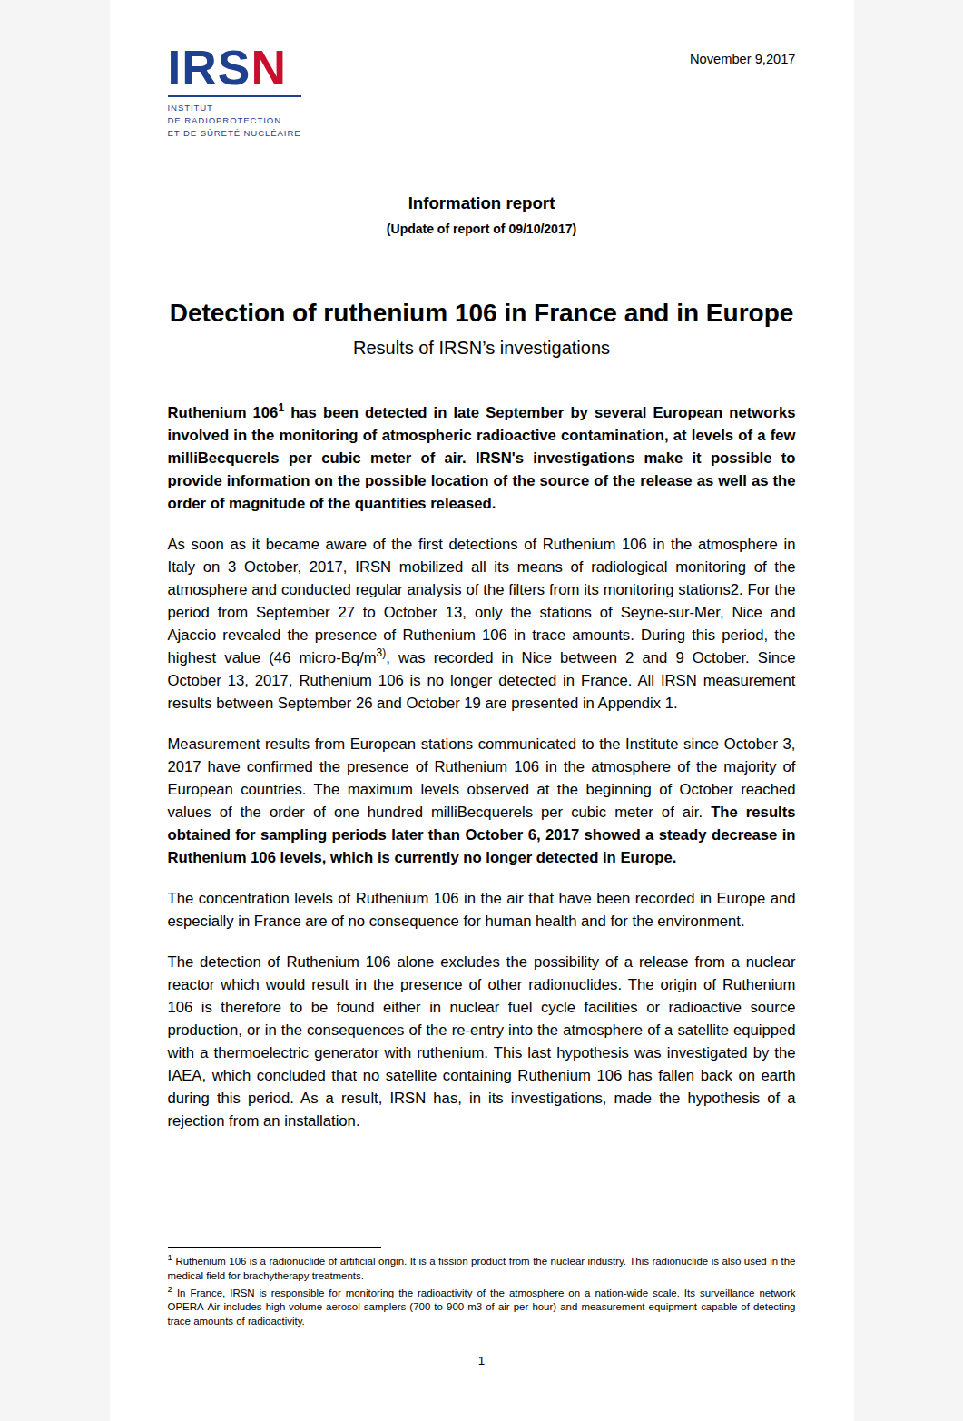IRSN
Institut
de radioprotection
et de sûreté nucléaire
November 9,2017
Information report
(Update of report of 09/10/2017)
Detection of ruthenium 106 in France and in Europe
Results of IRSN’s investigations
Ruthenium 1061 has been detected in late September by several European networks involved in the monitoring of atmospheric radioactive contamination, at levels of a few milliBecquerels per cubic meter of air. IRSN's investigations make it possible to provide information on the possible location of the source of the release as well as the order of magnitude of the quantities released.
As soon as it became aware of the first detections of Ruthenium 106 in the atmosphere in Italy on 3 October, 2017, IRSN mobilized all its means of radiological monitoring of the atmosphere and conducted regular analysis of the filters from its monitoring stations2. For the period from September 27 to October 13, only the stations of Seyne-sur-Mer, Nice and Ajaccio revealed the presence of Ruthenium 106 in trace amounts. During this period, the highest value (46 micro-Bq/m3), was recorded in Nice between 2 and 9 October. Since October 13, 2017, Ruthenium 106 is no longer detected in France. All IRSN measurement results between September 26 and October 19 are presented in Appendix 1.
Measurement results from European stations communicated to the Institute since October 3, 2017 have confirmed the presence of Ruthenium 106 in the atmosphere of the majority of European countries. The maximum levels observed at the beginning of October reached values of the order of one hundred milliBecquerels per cubic meter of air. The results obtained for sampling periods later than October 6, 2017 showed a steady decrease in Ruthenium 106 levels, which is currently no longer detected in Europe.
The concentration levels of Ruthenium 106 in the air that have been recorded in Europe and especially in France are of no consequence for human health and for the environment.
The detection of Ruthenium 106 alone excludes the possibility of a release from a nuclear reactor which would result in the presence of other radionuclides. The origin of Ruthenium 106 is therefore to be found either in nuclear fuel cycle facilities or radioactive source production, or in the consequences of the re-entry into the atmosphere of a satellite equipped with a thermoelectric generator with ruthenium. This last hypothesis was investigated by the IAEA, which concluded that no satellite containing Ruthenium 106 has fallen back on earth during this period. As a result, IRSN has, in its investigations, made the hypothesis of a rejection from an installation.
1 Ruthenium 106 is a radionuclide of artificial origin. It is a fission product from the nuclear industry. This radionuclide is also used in the medical field for brachytherapy treatments.
2 In France, IRSN is responsible for monitoring the radioactivity of the atmosphere on a nation-wide scale. Its surveillance network OPERA-Air includes high-volume aerosol samplers (700 to 900 m3 of air per hour) and measurement equipment capable of detecting trace amounts of radioactivity.
1